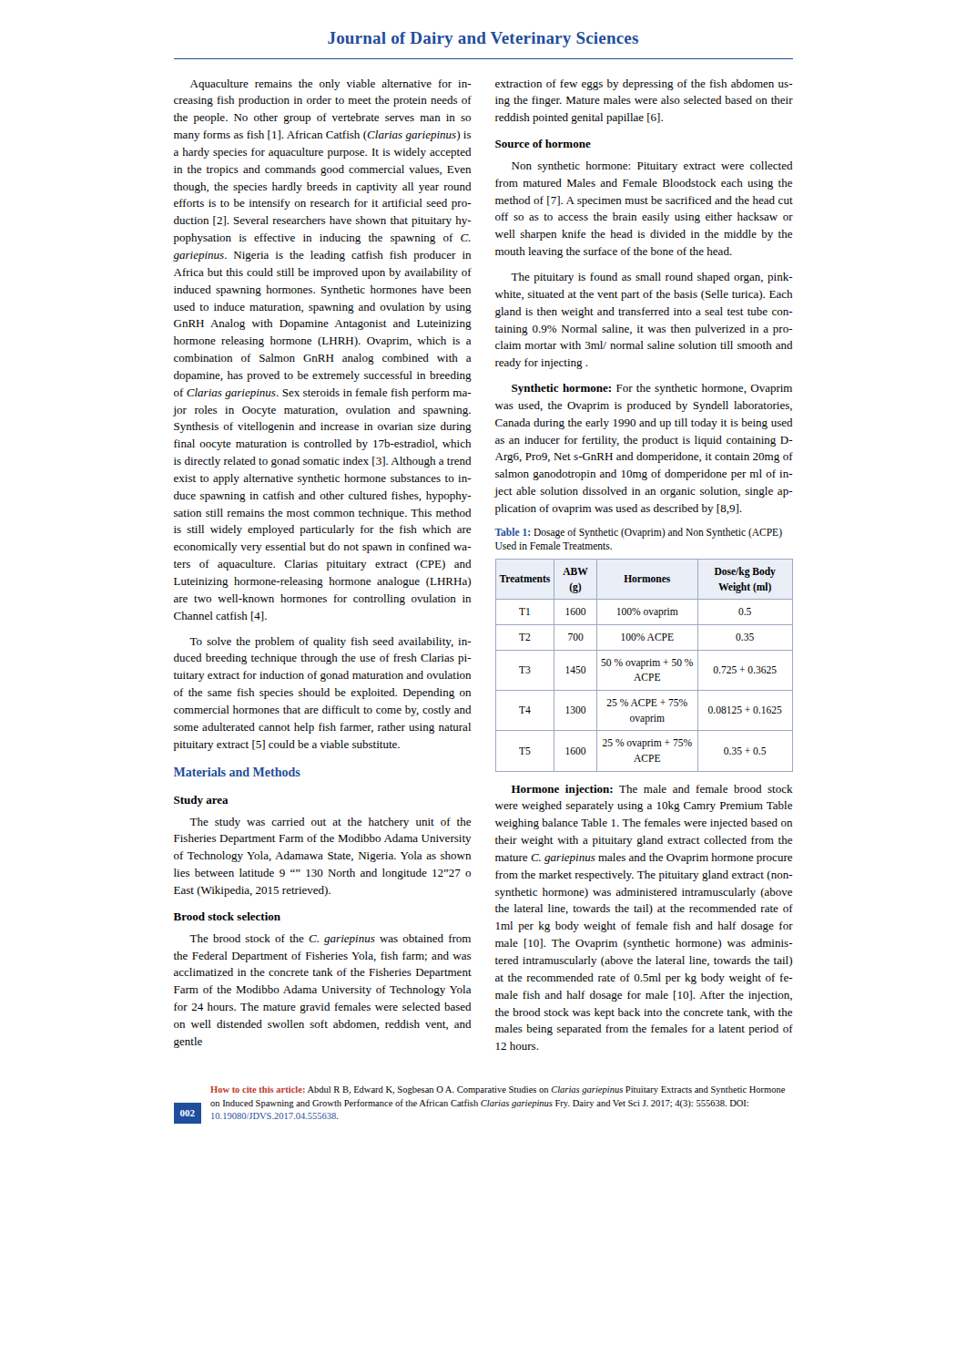Journal of Dairy and Veterinary Sciences
Aquaculture remains the only viable alternative for increasing fish production in order to meet the protein needs of the people. No other group of vertebrate serves man in so many forms as fish [1]. African Catfish (Clarias gariepinus) is a hardy species for aquaculture purpose. It is widely accepted in the tropics and commands good commercial values, Even though, the species hardly breeds in captivity all year round efforts is to be intensify on research for it artificial seed production [2]. Several researchers have shown that pituitary hypophysation is effective in inducing the spawning of C. gariepinus. Nigeria is the leading catfish fish producer in Africa but this could still be improved upon by availability of induced spawning hormones. Synthetic hormones have been used to induce maturation, spawning and ovulation by using GnRH Analog with Dopamine Antagonist and Luteinizing hormone releasing hormone (LHRH). Ovaprim, which is a combination of Salmon GnRH analog combined with a dopamine, has proved to be extremely successful in breeding of Clarias gariepinus. Sex steroids in female fish perform major roles in Oocyte maturation, ovulation and spawning. Synthesis of vitellogenin and increase in ovarian size during final oocyte maturation is controlled by 17b-estradiol, which is directly related to gonad somatic index [3]. Although a trend exist to apply alternative synthetic hormone substances to induce spawning in catfish and other cultured fishes, hypophysation still remains the most common technique. This method is still widely employed particularly for the fish which are economically very essential but do not spawn in confined waters of aquaculture. Clarias pituitary extract (CPE) and Luteinizing hormone-releasing hormone analogue (LHRHa) are two well-known hormones for controlling ovulation in Channel catfish [4].
To solve the problem of quality fish seed availability, induced breeding technique through the use of fresh Clarias pituitary extract for induction of gonad maturation and ovulation of the same fish species should be exploited. Depending on commercial hormones that are difficult to come by, costly and some adulterated cannot help fish farmer, rather using natural pituitary extract [5] could be a viable substitute.
Materials and Methods
Study area
The study was carried out at the hatchery unit of the Fisheries Department Farm of the Modibbo Adama University of Technology Yola, Adamawa State, Nigeria. Yola as shown lies between latitude 9 “” 130 North and longitude 12”27 o East (Wikipedia, 2015 retrieved).
Brood stock selection
The brood stock of the C. gariepinus was obtained from the Federal Department of Fisheries Yola, fish farm; and was acclimatized in the concrete tank of the Fisheries Department Farm of the Modibbo Adama University of Technology Yola for 24 hours. The mature gravid females were selected based on well distended swollen soft abdomen, reddish vent, and gentle
extraction of few eggs by depressing of the fish abdomen using the finger. Mature males were also selected based on their reddish pointed genital papillae [6].
Source of hormone
Non synthetic hormone: Pituitary extract were collected from matured Males and Female Bloodstock each using the method of [7]. A specimen must be sacrificed and the head cut off so as to access the brain easily using either hacksaw or well sharpen knife the head is divided in the middle by the mouth leaving the surface of the bone of the head.
The pituitary is found as small round shaped organ, pink-white, situated at the vent part of the basis (Selle turica). Each gland is then weight and transferred into a seal test tube containing 0.9% Normal saline, it was then pulverized in a proclaim mortar with 3ml/ normal saline solution till smooth and ready for injecting .
Synthetic hormone: For the synthetic hormone, Ovaprim was used, the Ovaprim is produced by Syndell laboratories, Canada during the early 1990 and up till today it is being used as an inducer for fertility, the product is liquid containing D-Arg6, Pro9, Net s-GnRH and domperidone, it contain 20mg of salmon ganodotropin and 10mg of domperidone per ml of inject able solution dissolved in an organic solution, single application of ovaprim was used as described by [8,9].
Table 1: Dosage of Synthetic (Ovaprim) and Non Synthetic (ACPE) Used in Female Treatments.
| Treatments | ABW (g) | Hormones | Dose/kg Body Weight (ml) |
| --- | --- | --- | --- |
| T1 | 1600 | 100% ovaprim | 0.5 |
| T2 | 700 | 100% ACPE | 0.35 |
| T3 | 1450 | 50 % ovaprim + 50 % ACPE | 0.725 + 0.3625 |
| T4 | 1300 | 25 % ACPE + 75% ovaprim | 0.08125 + 0.1625 |
| T5 | 1600 | 25 % ovaprim + 75% ACPE | 0.35 + 0.5 |
Hormone injection: The male and female brood stock were weighed separately using a 10kg Camry Premium Table weighing balance Table 1. The females were injected based on their weight with a pituitary gland extract collected from the mature C. gariepinus males and the Ovaprim hormone procure from the market respectively. The pituitary gland extract (non-synthetic hormone) was administered intramuscularly (above the lateral line, towards the tail) at the recommended rate of 1ml per kg body weight of female fish and half dosage for male [10]. The Ovaprim (synthetic hormone) was administered intramuscularly (above the lateral line, towards the tail) at the recommended rate of 0.5ml per kg body weight of female fish and half dosage for male [10]. After the injection, the brood stock was kept back into the concrete tank, with the males being separated from the females for a latent period of 12 hours.
002
How to cite this article: Abdul R B, Edward K, Sogbesan O A. Comparative Studies on Clarias gariepinus Pituitary Extracts and Synthetic Hormone on Induced Spawning and Growth Performance of the African Catfish Clarias gariepinus Fry. Dairy and Vet Sci J. 2017; 4(3): 555638. DOI: 10.19080/JDVS.2017.04.555638.